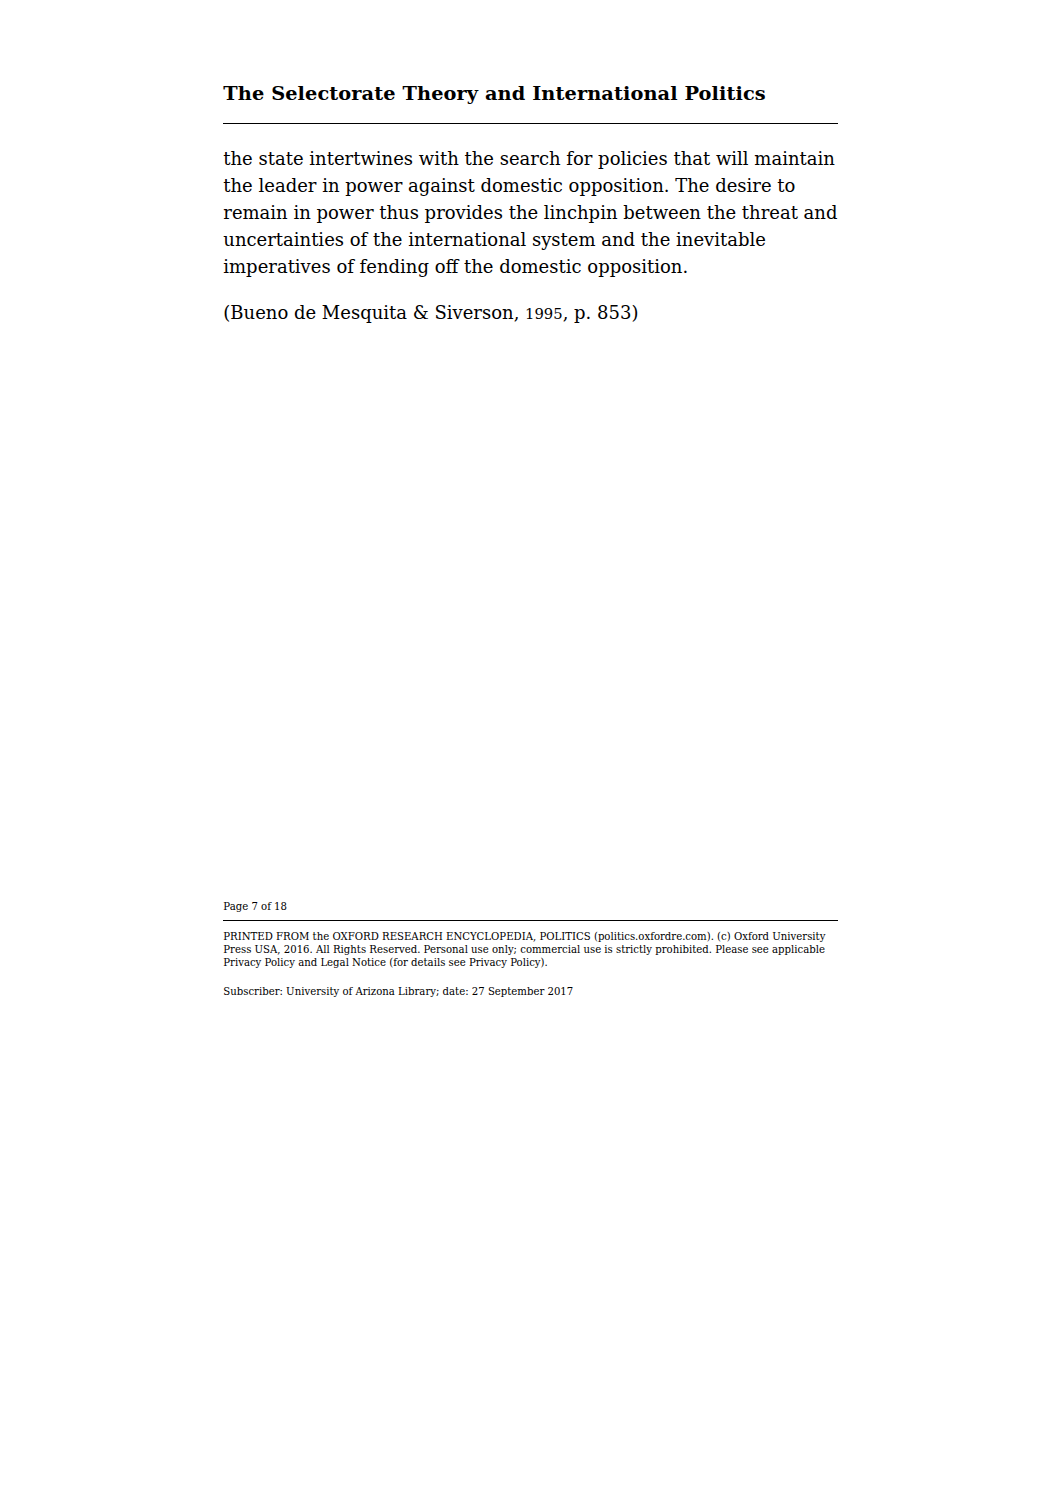The Selectorate Theory and International Politics
the state intertwines with the search for policies that will maintain the leader in power against domestic opposition. The desire to remain in power thus provides the linchpin between the threat and uncertainties of the international system and the inevitable imperatives of fending off the domestic opposition.
(Bueno de Mesquita & Siverson, 1995, p. 853)
Page 7 of 18
PRINTED FROM the OXFORD RESEARCH ENCYCLOPEDIA, POLITICS (politics.oxfordre.com). (c) Oxford University Press USA, 2016. All Rights Reserved. Personal use only; commercial use is strictly prohibited. Please see applicable Privacy Policy and Legal Notice (for details see Privacy Policy).
Subscriber: University of Arizona Library; date: 27 September 2017